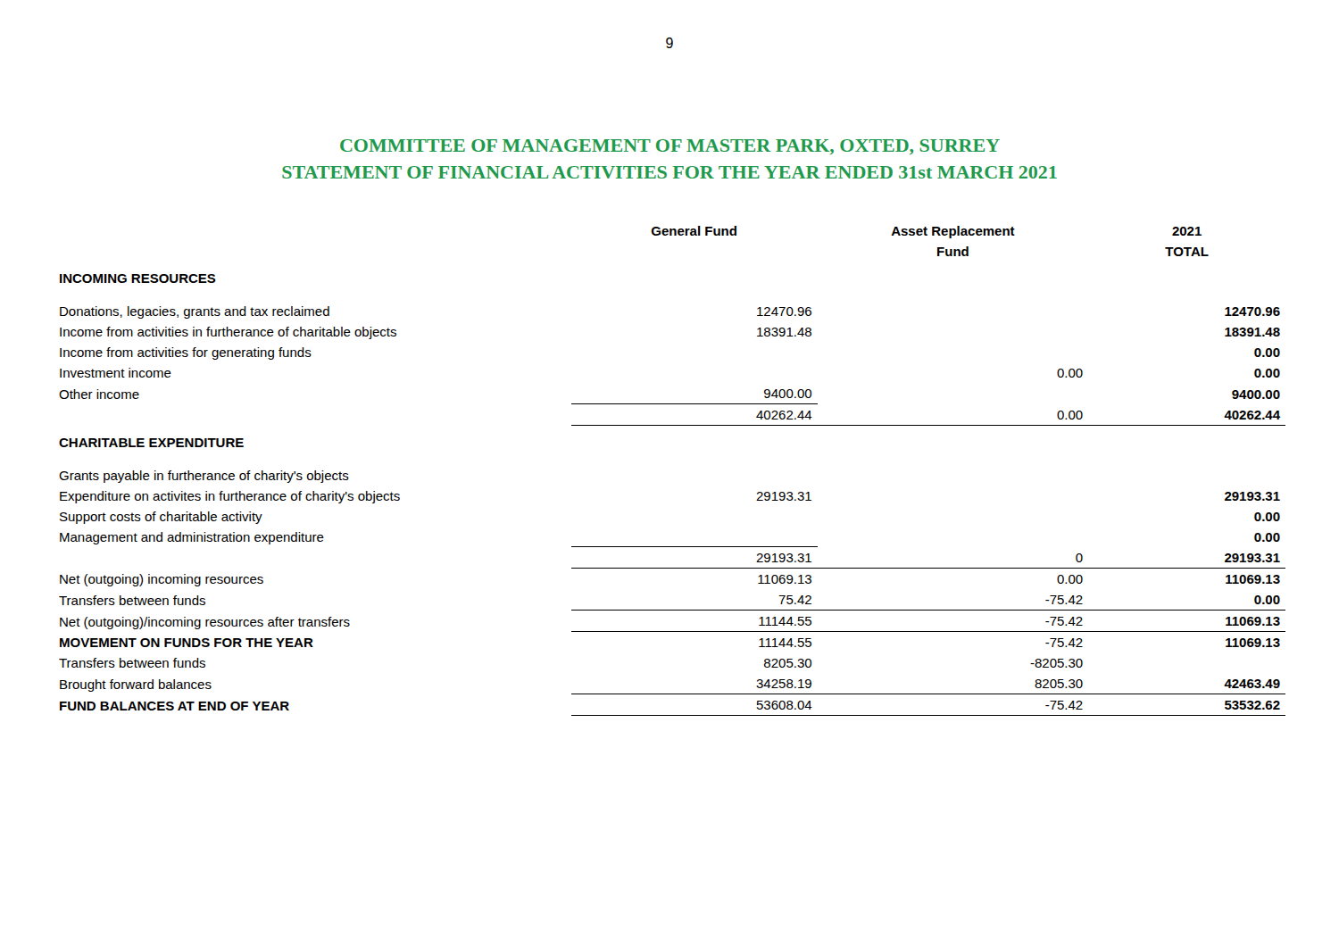9
COMMITTEE OF MANAGEMENT OF MASTER PARK, OXTED, SURREY
STATEMENT OF FINANCIAL ACTIVITIES FOR THE YEAR ENDED 31st MARCH 2021
| | General Fund | Asset Replacement | 2021 |
| --- | --- | --- | --- |
| | | Fund | TOTAL |
| INCOMING RESOURCES | | | |
| Donations, legacies, grants and tax reclaimed | 12470.96 | | 12470.96 |
| Income from activities in furtherance of charitable objects | 18391.48 | | 18391.48 |
| Income from activities for generating funds | | | 0.00 |
| Investment income | | 0.00 | 0.00 |
| Other income | 9400.00 | | 9400.00 |
| | 40262.44 | 0.00 | 40262.44 |
| CHARITABLE EXPENDITURE | | | |
| Grants payable in furtherance of charity's objects | | | |
| Expenditure on activites in furtherance of charity's objects | 29193.31 | | 29193.31 |
| Support costs of charitable activity | | | 0.00 |
| Management and administration expenditure | | | 0.00 |
| | 29193.31 | 0 | 29193.31 |
| Net (outgoing) incoming resources | 11069.13 | 0.00 | 11069.13 |
| Transfers between funds | 75.42 | -75.42 | 0.00 |
| Net (outgoing)/incoming resources after transfers | 11144.55 | -75.42 | 11069.13 |
| MOVEMENT ON FUNDS FOR THE YEAR | 11144.55 | -75.42 | 11069.13 |
| Transfers between funds | 8205.30 | -8205.30 | |
| Brought forward balances | 34258.19 | 8205.30 | 42463.49 |
| FUND BALANCES AT END OF YEAR | 53608.04 | -75.42 | 53532.62 |